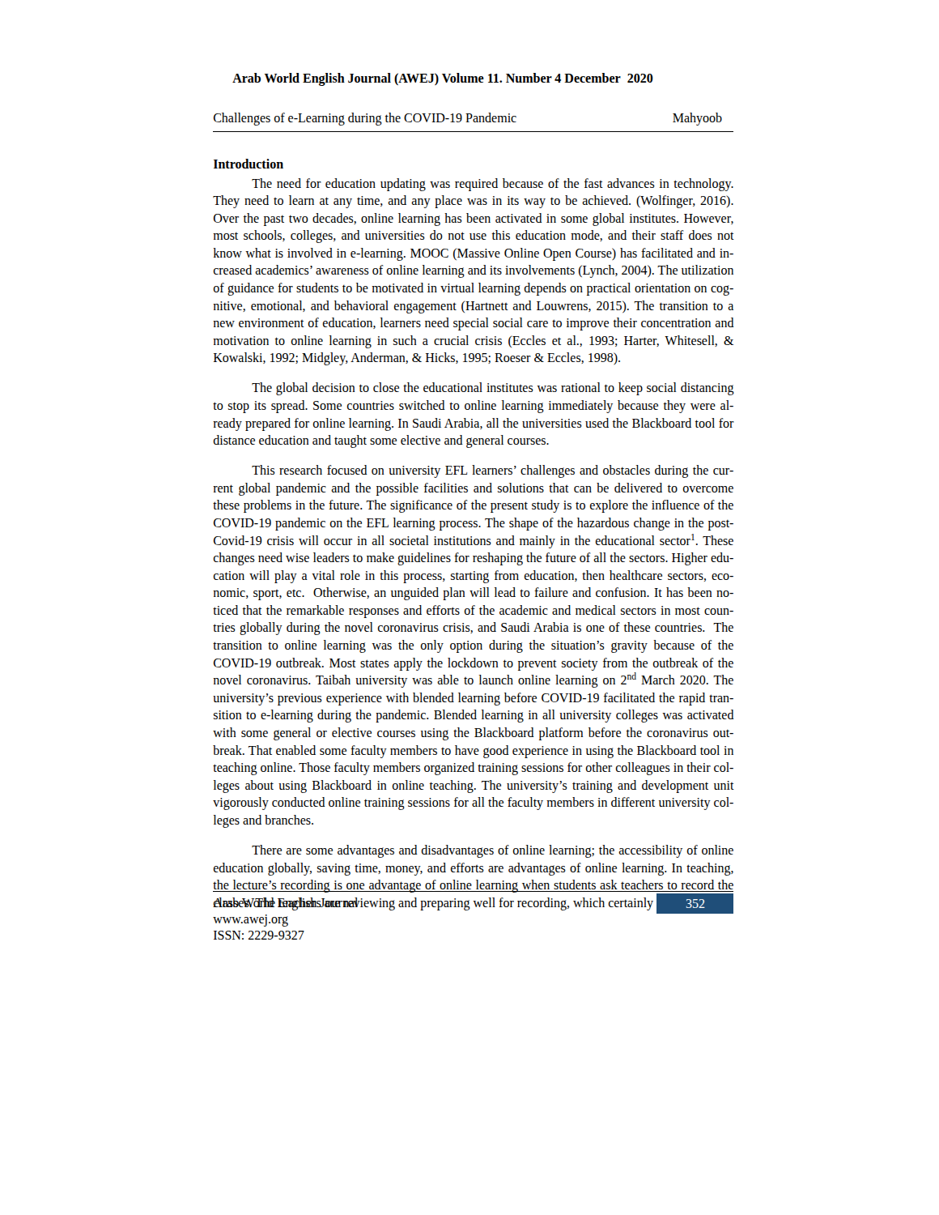Arab World English Journal (AWEJ) Volume 11. Number 4 December 2020
Challenges of e-Learning during the COVID-19 Pandemic Mahyoob
Introduction
The need for education updating was required because of the fast advances in technology. They need to learn at any time, and any place was in its way to be achieved. (Wolfinger, 2016). Over the past two decades, online learning has been activated in some global institutes. However, most schools, colleges, and universities do not use this education mode, and their staff does not know what is involved in e-learning. MOOC (Massive Online Open Course) has facilitated and increased academics’ awareness of online learning and its involvements (Lynch, 2004). The utilization of guidance for students to be motivated in virtual learning depends on practical orientation on cognitive, emotional, and behavioral engagement (Hartnett and Louwrens, 2015). The transition to a new environment of education, learners need special social care to improve their concentration and motivation to online learning in such a crucial crisis (Eccles et al., 1993; Harter, Whitesell, & Kowalski, 1992; Midgley, Anderman, & Hicks, 1995; Roeser & Eccles, 1998).
The global decision to close the educational institutes was rational to keep social distancing to stop its spread. Some countries switched to online learning immediately because they were already prepared for online learning. In Saudi Arabia, all the universities used the Blackboard tool for distance education and taught some elective and general courses.
This research focused on university EFL learners’ challenges and obstacles during the current global pandemic and the possible facilities and solutions that can be delivered to overcome these problems in the future. The significance of the present study is to explore the influence of the COVID-19 pandemic on the EFL learning process. The shape of the hazardous change in the post-Covid-19 crisis will occur in all societal institutions and mainly in the educational sector1. These changes need wise leaders to make guidelines for reshaping the future of all the sectors. Higher education will play a vital role in this process, starting from education, then healthcare sectors, economic, sport, etc. Otherwise, an unguided plan will lead to failure and confusion. It has been noticed that the remarkable responses and efforts of the academic and medical sectors in most countries globally during the novel coronavirus crisis, and Saudi Arabia is one of these countries. The transition to online learning was the only option during the situation’s gravity because of the COVID-19 outbreak. Most states apply the lockdown to prevent society from the outbreak of the novel coronavirus. Taibah university was able to launch online learning on 2nd March 2020. The university’s previous experience with blended learning before COVID-19 facilitated the rapid transition to e-learning during the pandemic. Blended learning in all university colleges was activated with some general or elective courses using the Blackboard platform before the coronavirus outbreak. That enabled some faculty members to have good experience in using the Blackboard tool in teaching online. Those faculty members organized training sessions for other colleagues in their colleges about using Blackboard in online teaching. The university’s training and development unit vigorously conducted online training sessions for all the faculty members in different university colleges and branches.
There are some advantages and disadvantages of online learning; the accessibility of online education globally, saving time, money, and efforts are advantages of online learning. In teaching, the lecture’s recording is one advantage of online learning when students ask teachers to record the classes. The teachers are reviewing and preparing well for recording, which certainly improves
Arab World English Journal
www.awej.org
ISSN: 2229-9327
352